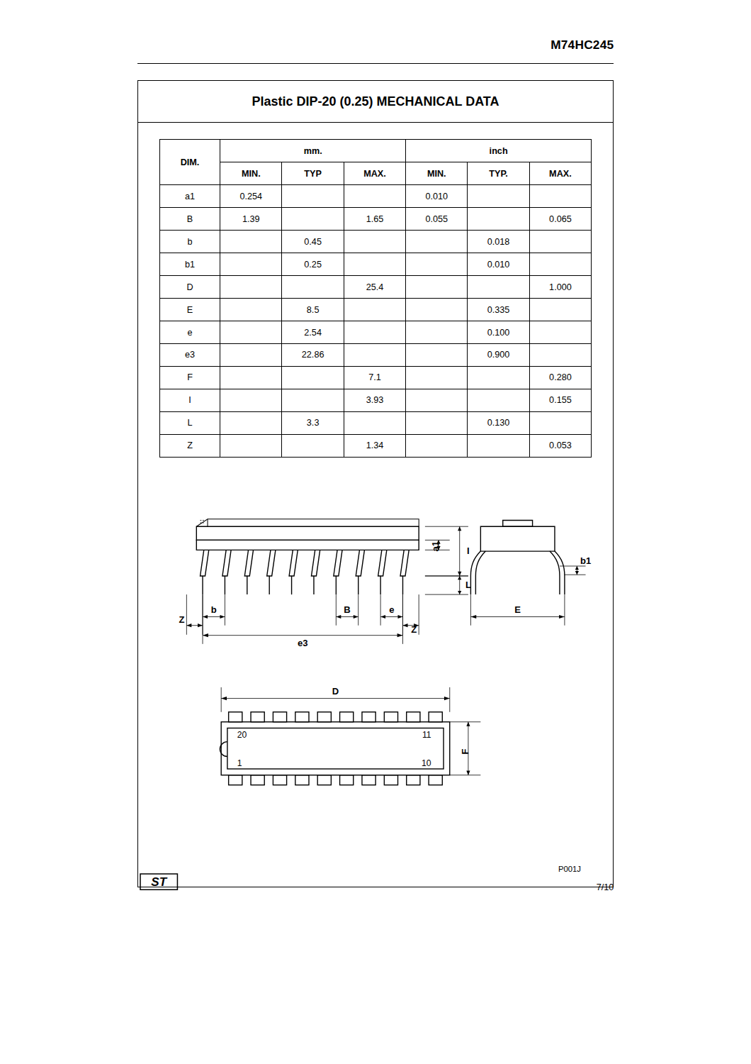M74HC245
Plastic DIP-20 (0.25) MECHANICAL DATA
| DIM. | mm. | inch |
| --- | --- | --- |
| MIN. | TYP | MAX. | MIN. | TYP. | MAX. |
| a1 | 0.254 | | | 0.010 | | |
| B | 1.39 | | 1.65 | 0.055 | | 0.065 |
| b | | 0.45 | | | 0.018 | |
| b1 | | 0.25 | | | 0.010 | |
| D | | | 25.4 | | | 1.000 |
| E | | 8.5 | | | 0.335 | |
| e | | 2.54 | | | 0.100 | |
| e3 | | 22.86 | | | 0.900 | |
| F | | | 7.1 | | | 0.280 |
| I | | | 3.93 | | | 0.155 |
| L | | 3.3 | | | 0.130 | |
| Z | | | 1.34 | | | 0.053 |
a1 I L b B e Z Z e3 b1 E D F 20 11 1 10
P001J
ST
7/10